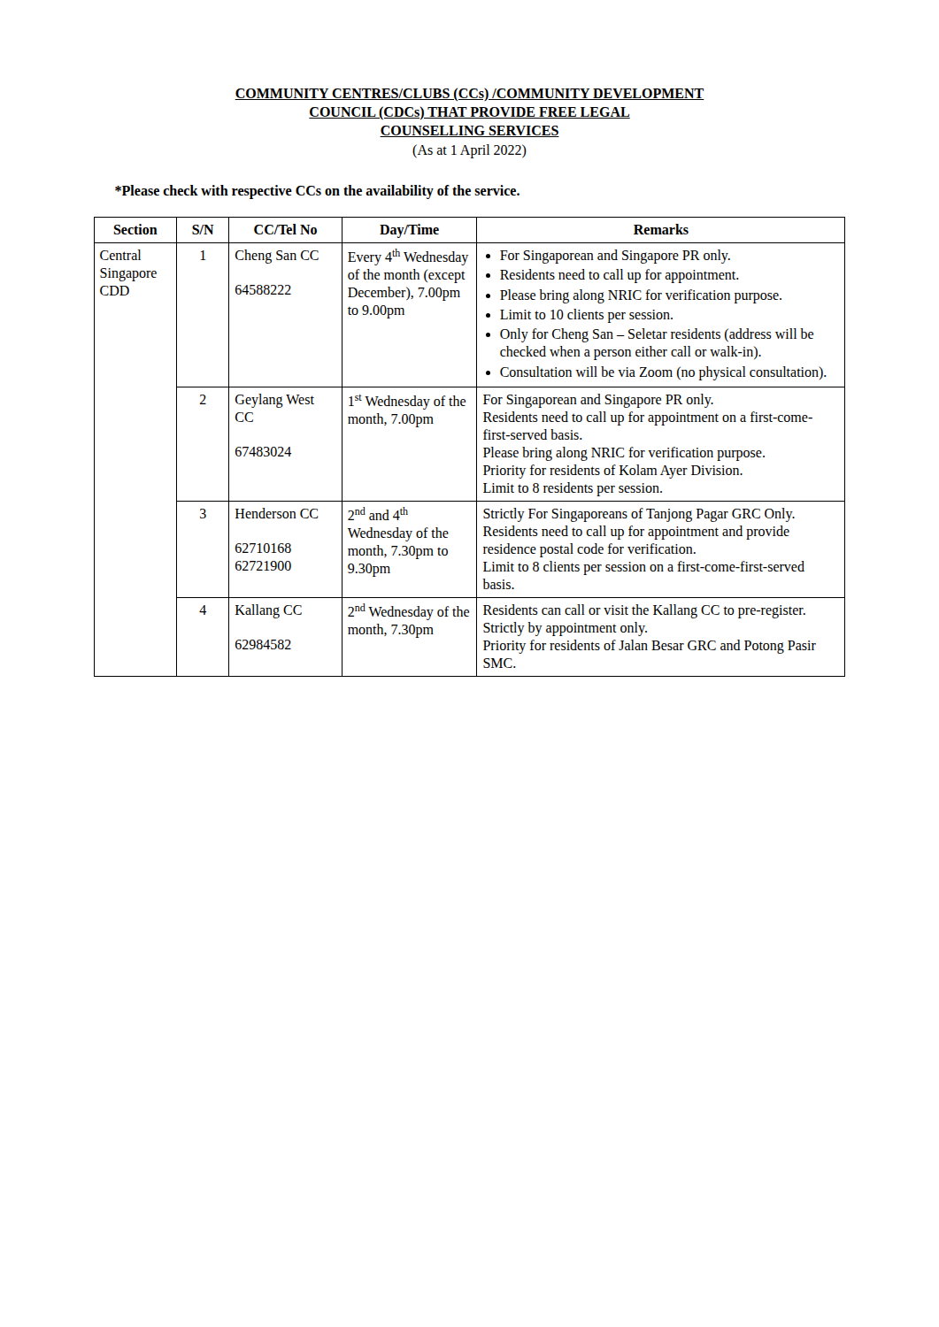COMMUNITY CENTRES/CLUBS (CCs) /COMMUNITY DEVELOPMENT
COUNCIL (CDCs) THAT PROVIDE FREE LEGAL
COUNSELLING SERVICES
(As at 1 April 2022)
*Please check with respective CCs on the availability of the service.
| Section | S/N | CC/Tel No | Day/Time | Remarks |
| --- | --- | --- | --- | --- |
| Central Singapore CDD | 1 | Cheng San CC 64588222 | Every 4 th Wednesday of the month (except December), 7.00pm to 9.00pm | For Singaporean and Singapore PR only. Residents need to call up for appointment. Please bring along NRIC for verification purpose. Limit to 10 clients per session. Only for Cheng San – Seletar residents (address will be checked when a person either call or walk-in). Consultation will be via Zoom (no physical consultation). |
| 2 | Geylang West CC 67483024 | 1 st Wednesday of the month, 7.00pm | For Singaporean and Singapore PR only. Residents need to call up for appointment on a first-come-first-served basis. Please bring along NRIC for verification purpose. Priority for residents of Kolam Ayer Division. Limit to 8 residents per session. |
| 3 | Henderson CC 62710168 62721900 | 2 nd and 4 th Wednesday of the month, 7.30pm to 9.30pm | Strictly For Singaporeans of Tanjong Pagar GRC Only. Residents need to call up for appointment and provide residence postal code for verification. Limit to 8 clients per session on a first-come-first-served basis. |
| 4 | Kallang CC 62984582 | 2 nd Wednesday of the month, 7.30pm | Residents can call or visit the Kallang CC to pre-register. Strictly by appointment only. Priority for residents of Jalan Besar GRC and Potong Pasir SMC. |